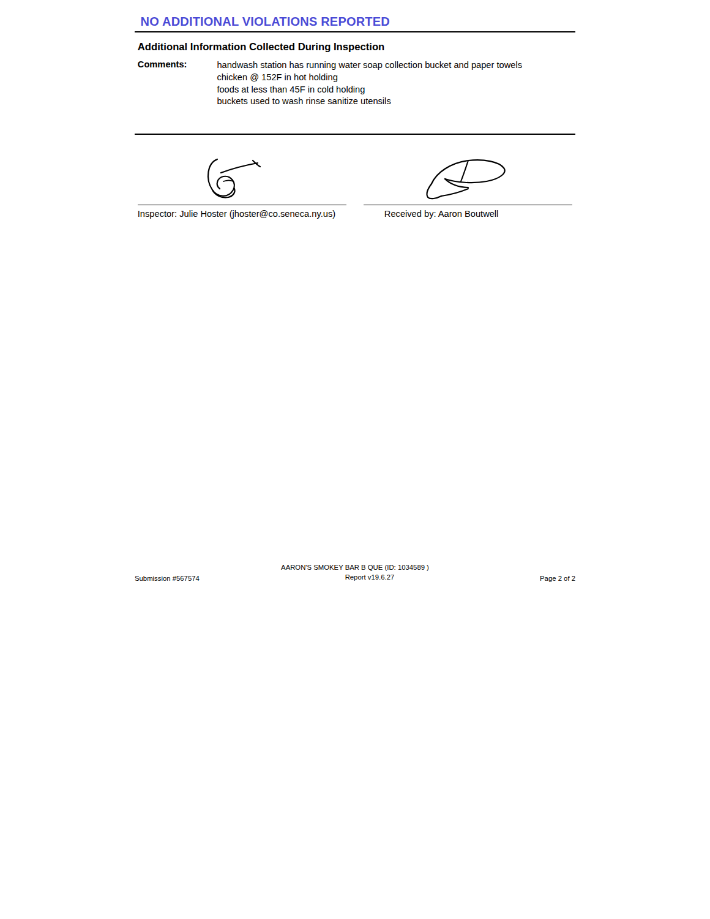NO ADDITIONAL VIOLATIONS REPORTED
Additional Information Collected During Inspection
Comments:
handwash station has running water soap collection bucket and paper towels
chicken @ 152F in hot holding
foods at less than 45F in cold holding
buckets used to wash rinse sanitize utensils
Inspector: Julie Hoster (jhoster@co.seneca.ny.us)
Received by: Aaron Boutwell
AARON'S SMOKEY BAR B QUE (ID: 1034589 )
Submission #567574
Report v19.6.27
Page 2 of 2